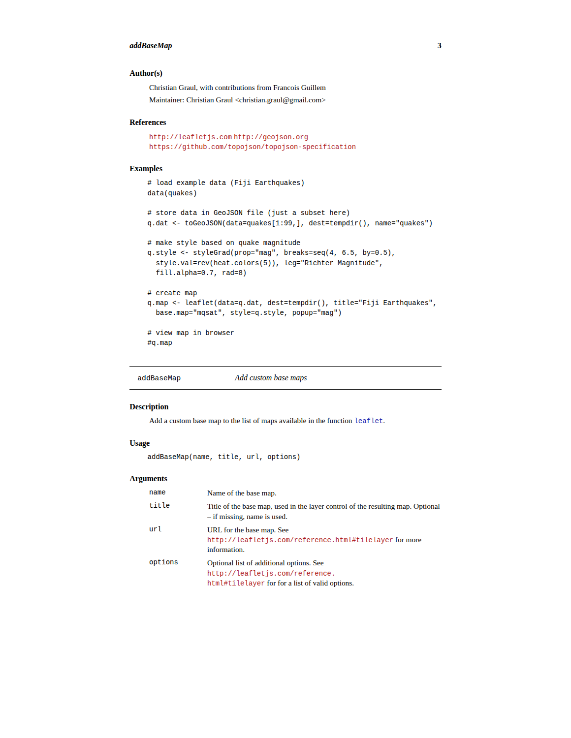addBaseMap
3
Author(s)
Christian Graul, with contributions from Francois Guillem
Maintainer: Christian Graul <christian.graul@gmail.com>
References
http://leafletjs.com http://geojson.org https://github.com/topojson/topojson-specification
Examples
# load example data (Fiji Earthquakes)
data(quakes)

# store data in GeoJSON file (just a subset here)
q.dat <- toGeoJSON(data=quakes[1:99,], dest=tempdir(), name="quakes")

# make style based on quake magnitude
q.style <- styleGrad(prop="mag", breaks=seq(4, 6.5, by=0.5),
  style.val=rev(heat.colors(5)), leg="Richter Magnitude",
  fill.alpha=0.7, rad=8)

# create map
q.map <- leaflet(data=q.dat, dest=tempdir(), title="Fiji Earthquakes",
  base.map="mqsat", style=q.style, popup="mag")

# view map in browser
#q.map
addBaseMap
Add custom base maps
Description
Add a custom base map to the list of maps available in the function leaflet.
Usage
addBaseMap(name, title, url, options)
Arguments
| name | Name of the base map. |
| title | Title of the base map, used in the layer control of the resulting map. Optional – if missing, name is used. |
| url | URL for the base map. See http://leafletjs.com/reference.html#tilelayer for more information. |
| options | Optional list of additional options. See http://leafletjs.com/reference. html#tilelayer for for a list of valid options. |